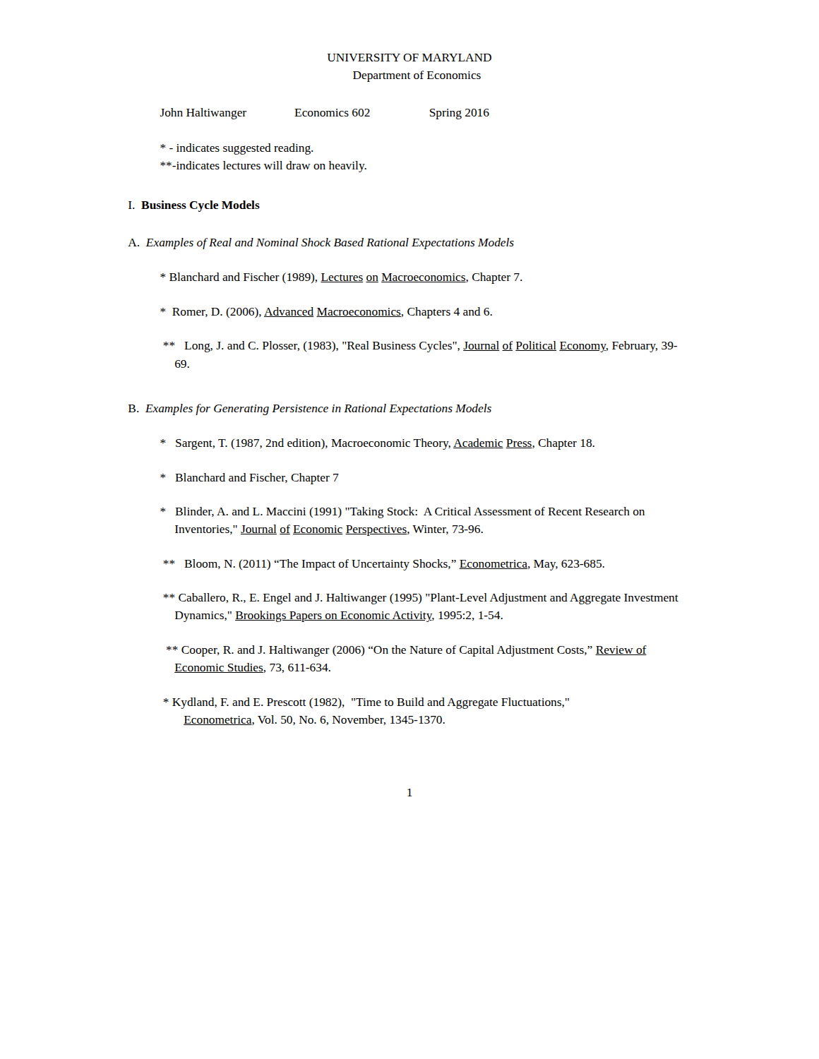UNIVERSITY OF MARYLAND Department of Economics
John Haltiwanger Economics 602 Spring 2016
* - indicates suggested reading.
**-indicates lectures will draw on heavily.
I. Business Cycle Models
A. Examples of Real and Nominal Shock Based Rational Expectations Models
* Blanchard and Fischer (1989), Lectures on Macroeconomics, Chapter 7.
* Romer, D. (2006), Advanced Macroeconomics, Chapters 4 and 6.
** Long, J. and C. Plosser, (1983), "Real Business Cycles", Journal of Political Economy, February, 39-69.
B. Examples for Generating Persistence in Rational Expectations Models
* Sargent, T. (1987, 2nd edition), Macroeconomic Theory, Academic Press, Chapter 18.
* Blanchard and Fischer, Chapter 7
* Blinder, A. and L. Maccini (1991) "Taking Stock: A Critical Assessment of Recent Research on Inventories," Journal of Economic Perspectives, Winter, 73-96.
** Bloom, N. (2011) “The Impact of Uncertainty Shocks,” Econometrica, May, 623-685.
** Caballero, R., E. Engel and J. Haltiwanger (1995) "Plant-Level Adjustment and Aggregate Investment Dynamics," Brookings Papers on Economic Activity, 1995:2, 1-54.
** Cooper, R. and J. Haltiwanger (2006) “On the Nature of Capital Adjustment Costs,” Review of Economic Studies, 73, 611-634.
* Kydland, F. and E. Prescott (1982), "Time to Build and Aggregate Fluctuations,"
Econometrica, Vol. 50, No. 6, November, 1345-1370.
1